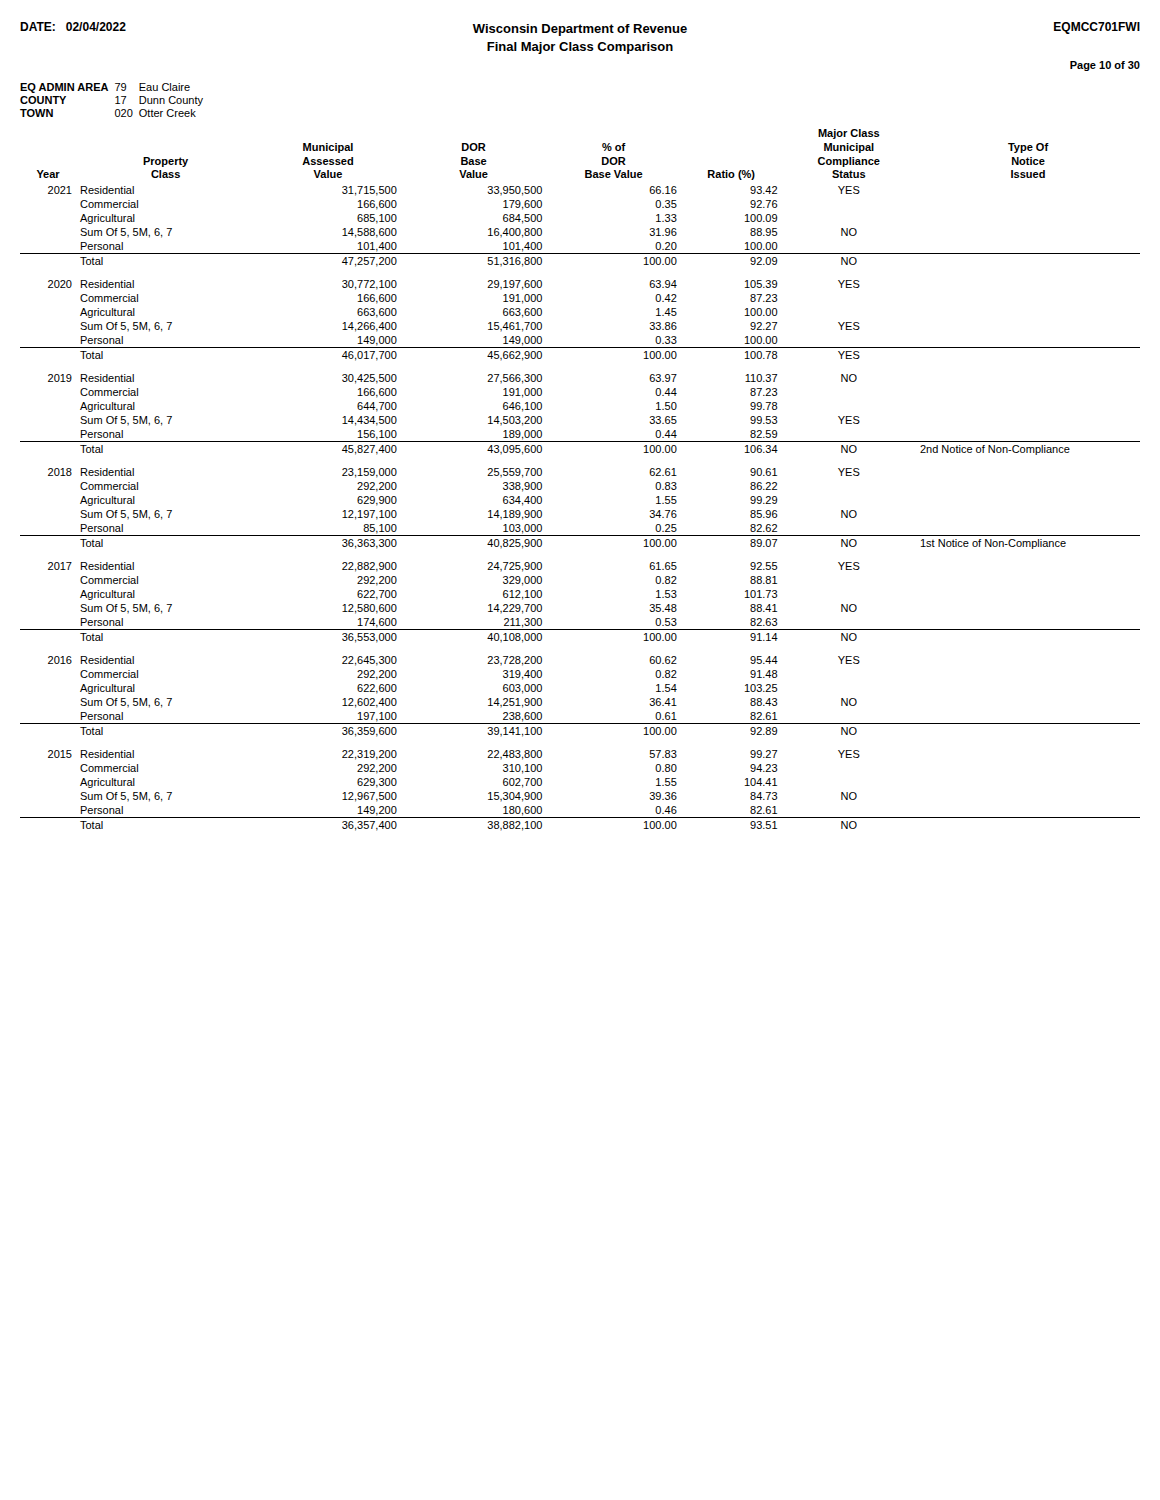| DATE: 02/04/2022 | Wisconsin Department of Revenue Final Major Class Comparison | EQMCC701FWI |
Page 10 of 30
| EQ ADMIN AREA | 79 | Eau Claire |
| COUNTY | 17 | Dunn County |
| TOWN | 020 | Otter Creek |
| Year | Property Class | Municipal Assessed Value | DOR Base Value | % of DOR Base Value | Ratio (%) | Major Class Municipal Compliance Status | Type Of Notice Issued |
| --- | --- | --- | --- | --- | --- | --- | --- |
| 2021 | Residential | 31,715,500 | 33,950,500 | 66.16 | 93.42 | YES | |
| | Commercial | 166,600 | 179,600 | 0.35 | 92.76 | | |
| | Agricultural | 685,100 | 684,500 | 1.33 | 100.09 | | |
| | Sum Of 5, 5M, 6, 7 | 14,588,600 | 16,400,800 | 31.96 | 88.95 | NO | |
| | Personal | 101,400 | 101,400 | 0.20 | 100.00 | | |
| | Total | 47,257,200 | 51,316,800 | 100.00 | 92.09 | NO | |
| 2020 | Residential | 30,772,100 | 29,197,600 | 63.94 | 105.39 | YES | |
| | Commercial | 166,600 | 191,000 | 0.42 | 87.23 | | |
| | Agricultural | 663,600 | 663,600 | 1.45 | 100.00 | | |
| | Sum Of 5, 5M, 6, 7 | 14,266,400 | 15,461,700 | 33.86 | 92.27 | YES | |
| | Personal | 149,000 | 149,000 | 0.33 | 100.00 | | |
| | Total | 46,017,700 | 45,662,900 | 100.00 | 100.78 | YES | |
| 2019 | Residential | 30,425,500 | 27,566,300 | 63.97 | 110.37 | NO | |
| | Commercial | 166,600 | 191,000 | 0.44 | 87.23 | | |
| | Agricultural | 644,700 | 646,100 | 1.50 | 99.78 | | |
| | Sum Of 5, 5M, 6, 7 | 14,434,500 | 14,503,200 | 33.65 | 99.53 | YES | |
| | Personal | 156,100 | 189,000 | 0.44 | 82.59 | | |
| | Total | 45,827,400 | 43,095,600 | 100.00 | 106.34 | NO | 2nd Notice of Non-Compliance |
| 2018 | Residential | 23,159,000 | 25,559,700 | 62.61 | 90.61 | YES | |
| | Commercial | 292,200 | 338,900 | 0.83 | 86.22 | | |
| | Agricultural | 629,900 | 634,400 | 1.55 | 99.29 | | |
| | Sum Of 5, 5M, 6, 7 | 12,197,100 | 14,189,900 | 34.76 | 85.96 | NO | |
| | Personal | 85,100 | 103,000 | 0.25 | 82.62 | | |
| | Total | 36,363,300 | 40,825,900 | 100.00 | 89.07 | NO | 1st Notice of Non-Compliance |
| 2017 | Residential | 22,882,900 | 24,725,900 | 61.65 | 92.55 | YES | |
| | Commercial | 292,200 | 329,000 | 0.82 | 88.81 | | |
| | Agricultural | 622,700 | 612,100 | 1.53 | 101.73 | | |
| | Sum Of 5, 5M, 6, 7 | 12,580,600 | 14,229,700 | 35.48 | 88.41 | NO | |
| | Personal | 174,600 | 211,300 | 0.53 | 82.63 | | |
| | Total | 36,553,000 | 40,108,000 | 100.00 | 91.14 | NO | |
| 2016 | Residential | 22,645,300 | 23,728,200 | 60.62 | 95.44 | YES | |
| | Commercial | 292,200 | 319,400 | 0.82 | 91.48 | | |
| | Agricultural | 622,600 | 603,000 | 1.54 | 103.25 | | |
| | Sum Of 5, 5M, 6, 7 | 12,602,400 | 14,251,900 | 36.41 | 88.43 | NO | |
| | Personal | 197,100 | 238,600 | 0.61 | 82.61 | | |
| | Total | 36,359,600 | 39,141,100 | 100.00 | 92.89 | NO | |
| 2015 | Residential | 22,319,200 | 22,483,800 | 57.83 | 99.27 | YES | |
| | Commercial | 292,200 | 310,100 | 0.80 | 94.23 | | |
| | Agricultural | 629,300 | 602,700 | 1.55 | 104.41 | | |
| | Sum Of 5, 5M, 6, 7 | 12,967,500 | 15,304,900 | 39.36 | 84.73 | NO | |
| | Personal | 149,200 | 180,600 | 0.46 | 82.61 | | |
| | Total | 36,357,400 | 38,882,100 | 100.00 | 93.51 | NO | |